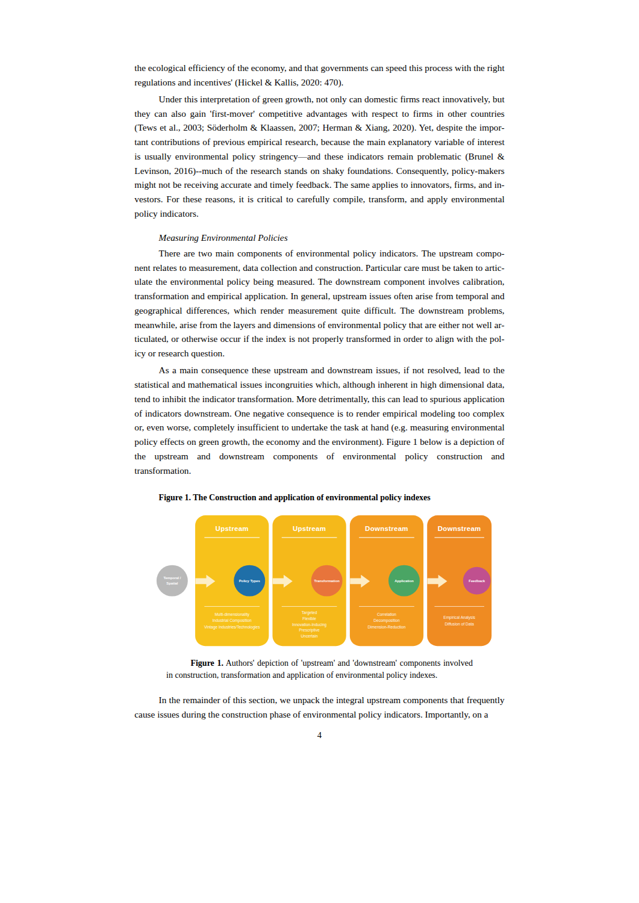the ecological efficiency of the economy, and that governments can speed this process with the right regulations and incentives' (Hickel & Kallis, 2020: 470).
Under this interpretation of green growth, not only can domestic firms react innovatively, but they can also gain 'first-mover' competitive advantages with respect to firms in other countries (Tews et al., 2003; Söderholm & Klaassen, 2007; Herman & Xiang, 2020). Yet, despite the important contributions of previous empirical research, because the main explanatory variable of interest is usually environmental policy stringency—and these indicators remain problematic (Brunel & Levinson, 2016)--much of the research stands on shaky foundations. Consequently, policy-makers might not be receiving accurate and timely feedback. The same applies to innovators, firms, and investors. For these reasons, it is critical to carefully compile, transform, and apply environmental policy indicators.
Measuring Environmental Policies
There are two main components of environmental policy indicators. The upstream component relates to measurement, data collection and construction. Particular care must be taken to articulate the environmental policy being measured. The downstream component involves calibration, transformation and empirical application. In general, upstream issues often arise from temporal and geographical differences, which render measurement quite difficult. The downstream problems, meanwhile, arise from the layers and dimensions of environmental policy that are either not well articulated, or otherwise occur if the index is not properly transformed in order to align with the policy or research question.
As a main consequence these upstream and downstream issues, if not resolved, lead to the statistical and mathematical issues incongruities which, although inherent in high dimensional data, tend to inhibit the indicator transformation. More detrimentally, this can lead to spurious application of indicators downstream. One negative consequence is to render empirical modeling too complex or, even worse, completely insufficient to undertake the task at hand (e.g. measuring environmental policy effects on green growth, the economy and the environment). Figure 1 below is a depiction of the upstream and downstream components of environmental policy construction and transformation.
Figure 1. The Construction and application of environmental policy indexes
Upstream Upstream Downstream Downstream Temporal / Spatial Policy Types Transformation Application Feedback Multi-dimensionality Industrial Composition Vintage Industries/Technologies Targeted Flexible Innovation-Inducing Prescriptive Uncertain Correlation Decomposition Dimension-Reduction Empirical Analysis Diffusion of Data
Figure 1. Authors' depiction of 'upstream' and 'downstream' components involved in construction, transformation and application of environmental policy indexes.
In the remainder of this section, we unpack the integral upstream components that frequently cause issues during the construction phase of environmental policy indicators. Importantly, on a
4